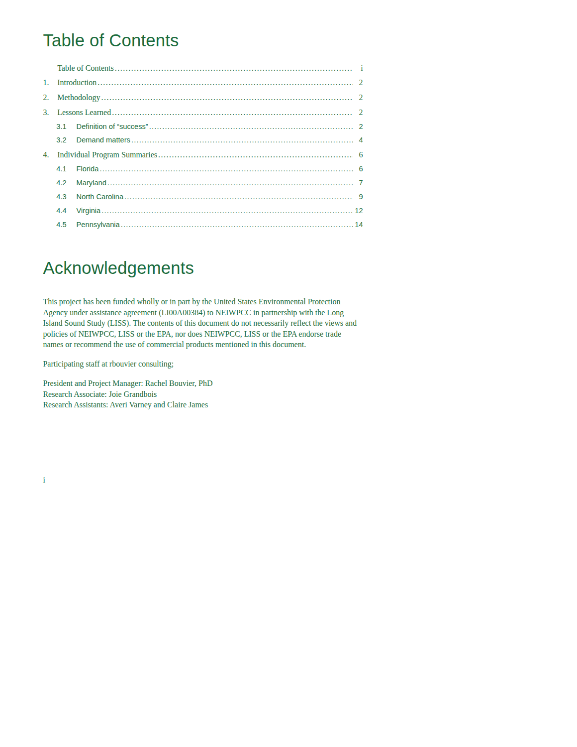Table of Contents
Table of Contents ................................................................................................................................. i
1. Introduction ............................................................................................................................. 2
2. Methodology ........................................................................................................................... 2
3. Lessons Learned ..................................................................................................................... 2
3.1 Definition of “success” ......................................................................................................................... 2
3.2 Demand matters ................................................................................................................................. 4
4. Individual Program Summaries ................................................................................................. 6
4.1 Florida ................................................................................................................................................. 6
4.2 Maryland ............................................................................................................................................. 7
4.3 North Carolina ..................................................................................................................................... 9
4.4 Virginia ............................................................................................................................................... 12
4.5 Pennsylvania ..................................................................................................................................... 14
Acknowledgements
This project has been funded wholly or in part by the United States Environmental Protection Agency under assistance agreement (LI00A00384) to NEIWPCC in partnership with the Long Island Sound Study (LISS). The contents of this document do not necessarily reflect the views and policies of NEIWPCC, LISS or the EPA, nor does NEIWPCC, LISS or the EPA endorse trade names or recommend the use of commercial products mentioned in this document.
Participating staff at rbouvier consulting;
President and Project Manager: Rachel Bouvier, PhD
Research Associate: Joie Grandbois
Research Assistants: Averi Varney and Claire James
i